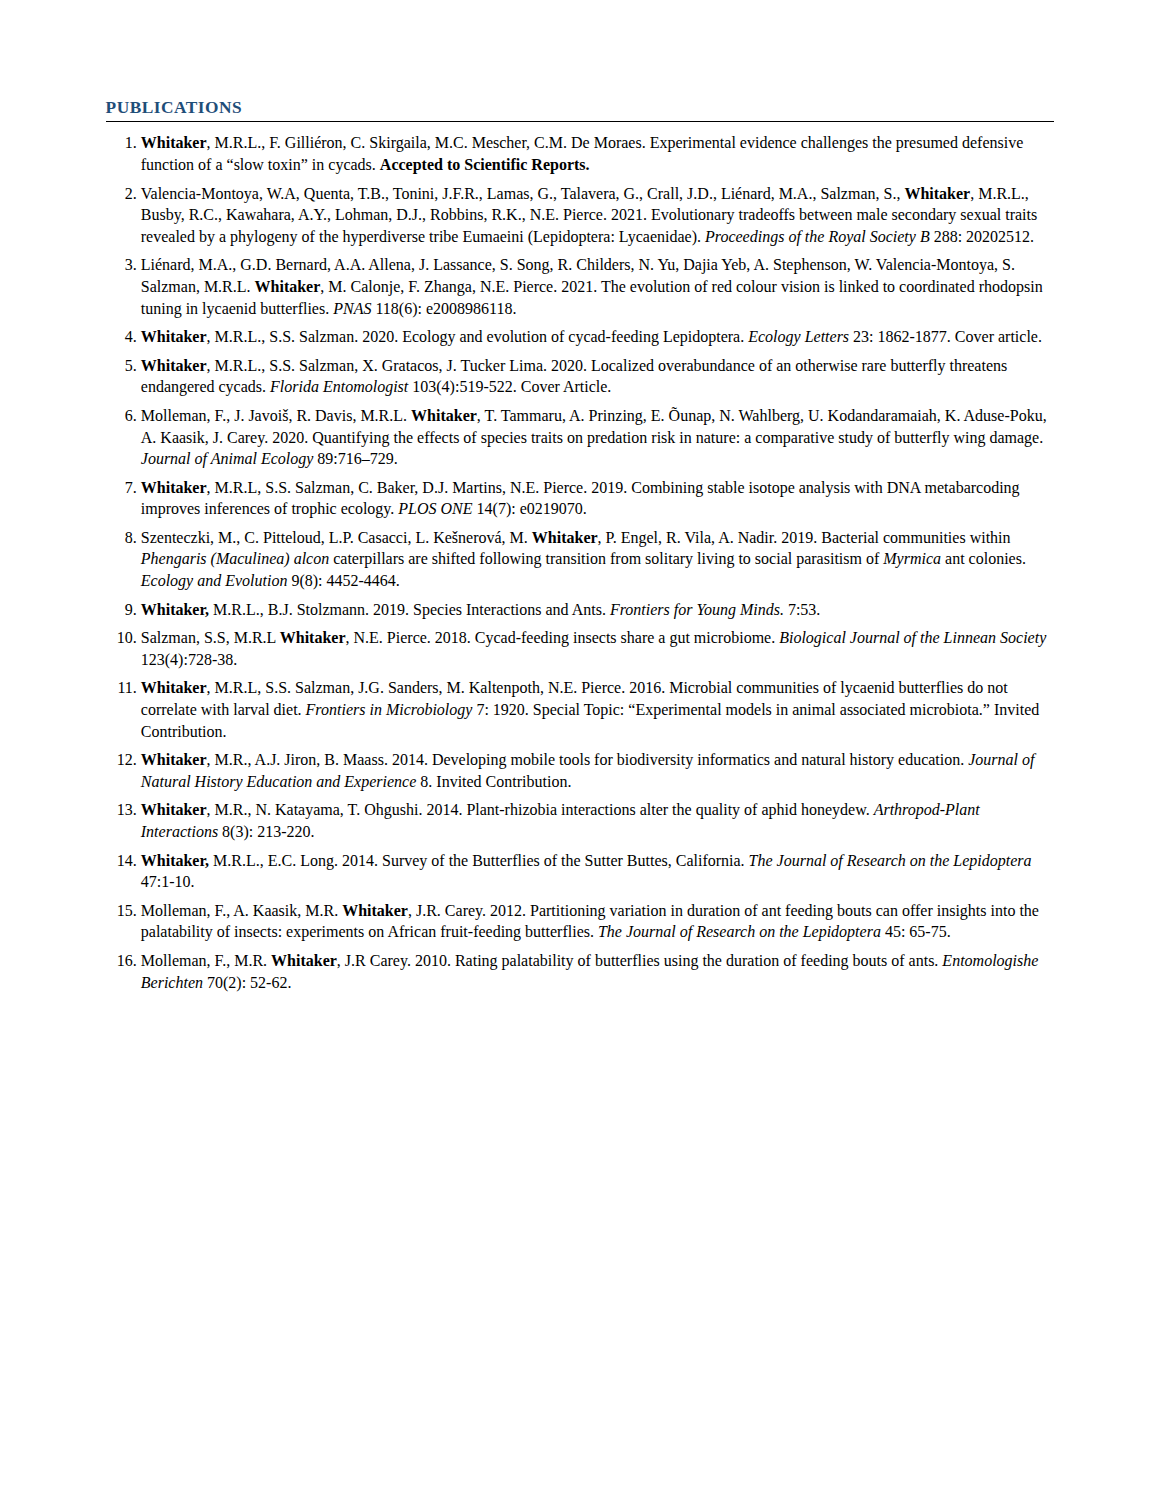PUBLICATIONS
Whitaker, M.R.L., F. Gilliéron, C. Skirgaila, M.C. Mescher, C.M. De Moraes. Experimental evidence challenges the presumed defensive function of a “slow toxin” in cycads. Accepted to Scientific Reports.
Valencia-Montoya, W.A, Quenta, T.B., Tonini, J.F.R., Lamas, G., Talavera, G., Crall, J.D., Liénard, M.A., Salzman, S., Whitaker, M.R.L., Busby, R.C., Kawahara, A.Y., Lohman, D.J., Robbins, R.K., N.E. Pierce. 2021. Evolutionary tradeoffs between male secondary sexual traits revealed by a phylogeny of the hyperdiverse tribe Eumaeini (Lepidoptera: Lycaenidae). Proceedings of the Royal Society B 288: 20202512.
Liénard, M.A., G.D. Bernard, A.A. Allena, J. Lassance, S. Song, R. Childers, N. Yu, Dajia Yeb, A. Stephenson, W. Valencia-Montoya, S. Salzman, M.R.L. Whitaker, M. Calonje, F. Zhanga, N.E. Pierce. 2021. The evolution of red colour vision is linked to coordinated rhodopsin tuning in lycaenid butterflies. PNAS 118(6): e2008986118.
Whitaker, M.R.L., S.S. Salzman. 2020. Ecology and evolution of cycad-feeding Lepidoptera. Ecology Letters 23: 1862-1877. Cover article.
Whitaker, M.R.L., S.S. Salzman, X. Gratacos, J. Tucker Lima. 2020. Localized overabundance of an otherwise rare butterfly threatens endangered cycads. Florida Entomologist 103(4):519-522. Cover Article.
Molleman, F., J. Javoiš, R. Davis, M.R.L. Whitaker, T. Tammaru, A. Prinzing, E. Õunap, N. Wahlberg, U. Kodandaramaiah, K. Aduse-Poku, A. Kaasik, J. Carey. 2020. Quantifying the effects of species traits on predation risk in nature: a comparative study of butterfly wing damage. Journal of Animal Ecology 89:716–729.
Whitaker, M.R.L, S.S. Salzman, C. Baker, D.J. Martins, N.E. Pierce. 2019. Combining stable isotope analysis with DNA metabarcoding improves inferences of trophic ecology. PLOS ONE 14(7): e0219070.
Szenteczki, M., C. Pitteloud, L.P. Casacci, L. Kešnerová, M. Whitaker, P. Engel, R. Vila, A. Nadir. 2019. Bacterial communities within Phengaris (Maculinea) alcon caterpillars are shifted following transition from solitary living to social parasitism of Myrmica ant colonies. Ecology and Evolution 9(8): 4452-4464.
Whitaker, M.R.L., B.J. Stolzmann. 2019. Species Interactions and Ants. Frontiers for Young Minds. 7:53.
Salzman, S.S, M.R.L Whitaker, N.E. Pierce. 2018. Cycad-feeding insects share a gut microbiome. Biological Journal of the Linnean Society 123(4):728-38.
Whitaker, M.R.L, S.S. Salzman, J.G. Sanders, M. Kaltenpoth, N.E. Pierce. 2016. Microbial communities of lycaenid butterflies do not correlate with larval diet. Frontiers in Microbiology 7: 1920. Special Topic: “Experimental models in animal associated microbiota.” Invited Contribution.
Whitaker, M.R., A.J. Jiron, B. Maass. 2014. Developing mobile tools for biodiversity informatics and natural history education. Journal of Natural History Education and Experience 8. Invited Contribution.
Whitaker, M.R., N. Katayama, T. Ohgushi. 2014. Plant-rhizobia interactions alter the quality of aphid honeydew. Arthropod-Plant Interactions 8(3): 213-220.
Whitaker, M.R.L., E.C. Long. 2014. Survey of the Butterflies of the Sutter Buttes, California. The Journal of Research on the Lepidoptera 47:1-10.
Molleman, F., A. Kaasik, M.R. Whitaker, J.R. Carey. 2012. Partitioning variation in duration of ant feeding bouts can offer insights into the palatability of insects: experiments on African fruit-feeding butterflies. The Journal of Research on the Lepidoptera 45: 65-75.
Molleman, F., M.R. Whitaker, J.R Carey. 2010. Rating palatability of butterflies using the duration of feeding bouts of ants. Entomologishe Berichten 70(2): 52-62.